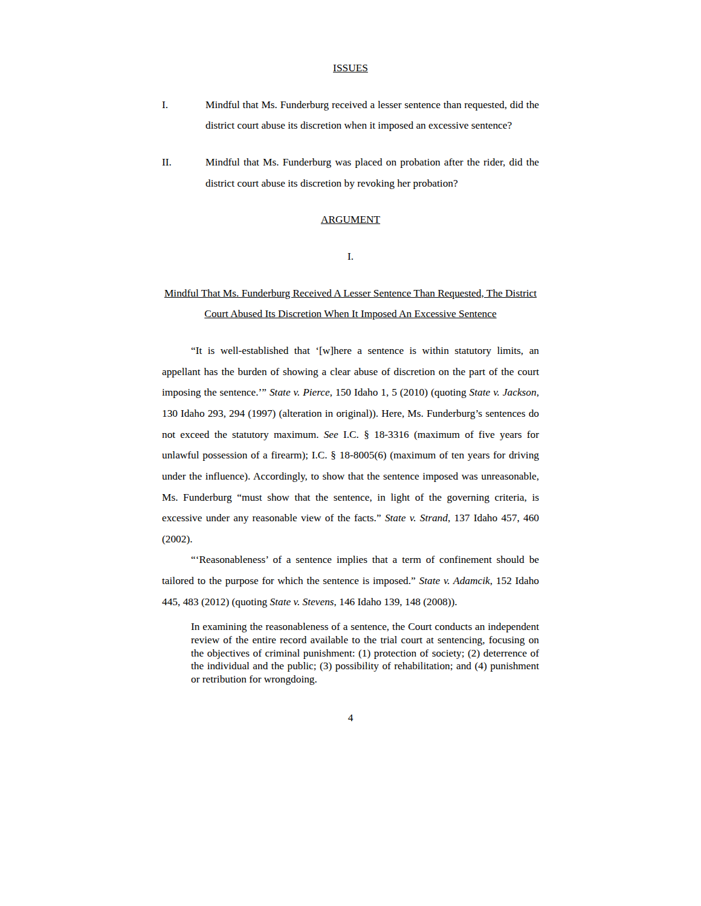ISSUES
I. Mindful that Ms. Funderburg received a lesser sentence than requested, did the district court abuse its discretion when it imposed an excessive sentence?
II. Mindful that Ms. Funderburg was placed on probation after the rider, did the district court abuse its discretion by revoking her probation?
ARGUMENT
I.
Mindful That Ms. Funderburg Received A Lesser Sentence Than Requested, The District Court Abused Its Discretion When It Imposed An Excessive Sentence
“It is well-established that ‘[w]here a sentence is within statutory limits, an appellant has the burden of showing a clear abuse of discretion on the part of the court imposing the sentence.’” State v. Pierce, 150 Idaho 1, 5 (2010) (quoting State v. Jackson, 130 Idaho 293, 294 (1997) (alteration in original)). Here, Ms. Funderburg’s sentences do not exceed the statutory maximum. See I.C. § 18-3316 (maximum of five years for unlawful possession of a firearm); I.C. § 18-8005(6) (maximum of ten years for driving under the influence). Accordingly, to show that the sentence imposed was unreasonable, Ms. Funderburg “must show that the sentence, in light of the governing criteria, is excessive under any reasonable view of the facts.” State v. Strand, 137 Idaho 457, 460 (2002).
“‘Reasonableness’ of a sentence implies that a term of confinement should be tailored to the purpose for which the sentence is imposed.” State v. Adamcik, 152 Idaho 445, 483 (2012) (quoting State v. Stevens, 146 Idaho 139, 148 (2008)).
In examining the reasonableness of a sentence, the Court conducts an independent review of the entire record available to the trial court at sentencing, focusing on the objectives of criminal punishment: (1) protection of society; (2) deterrence of the individual and the public; (3) possibility of rehabilitation; and (4) punishment or retribution for wrongdoing.
4